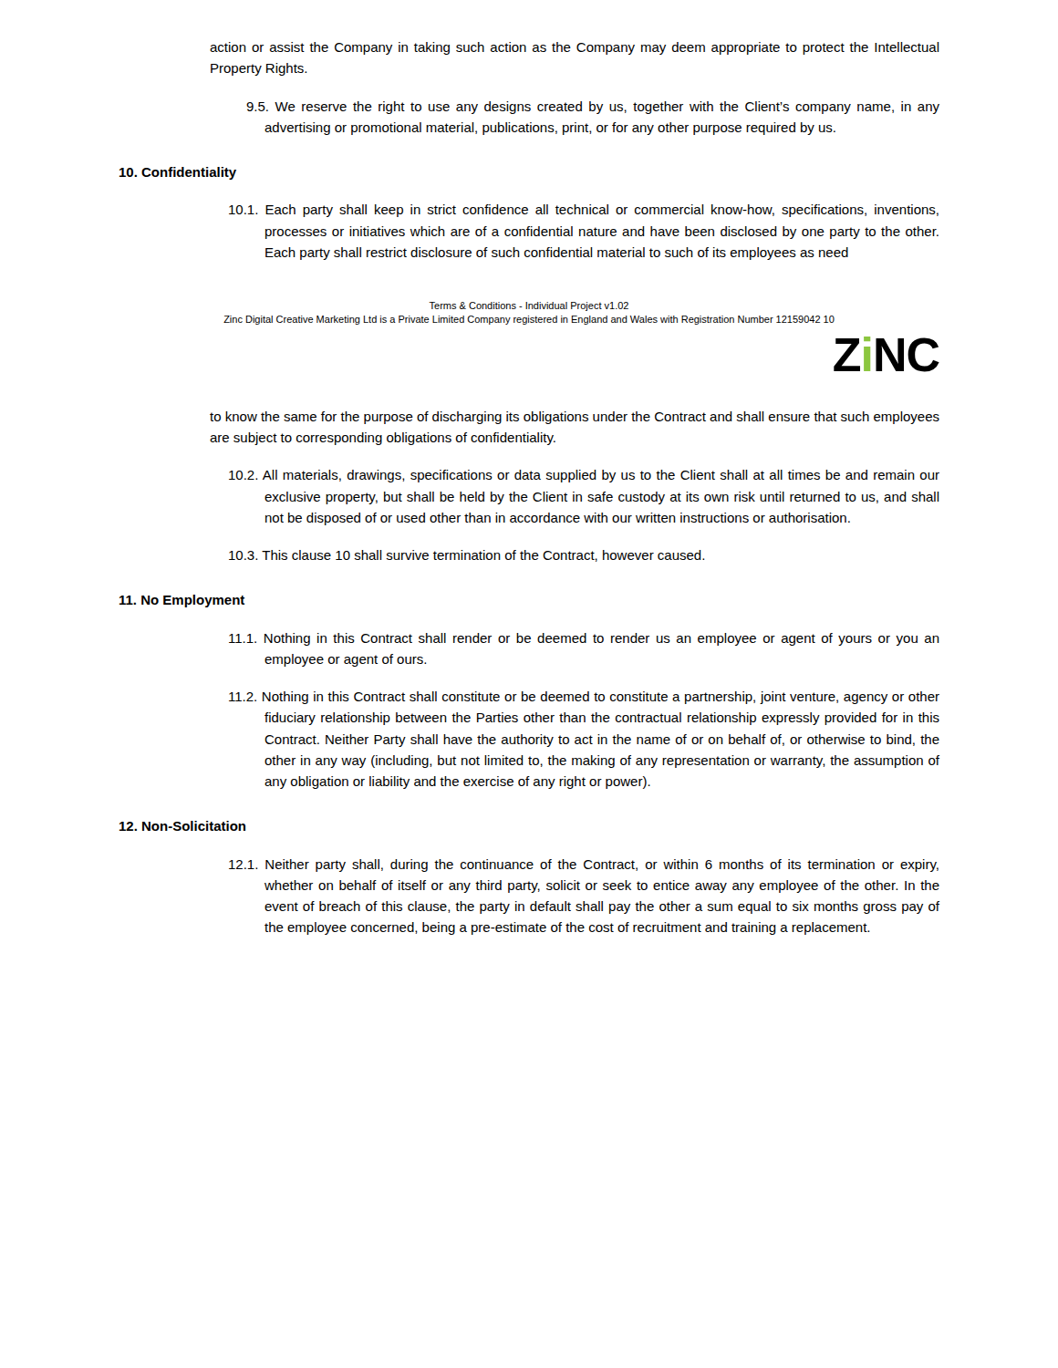action or assist the Company in taking such action as the Company may deem appropriate to protect the Intellectual Property Rights.
9.5. We reserve the right to use any designs created by us, together with the Client’s company name, in any advertising or promotional material, publications, print, or for any other purpose required by us.
10. Confidentiality
10.1. Each party shall keep in strict confidence all technical or commercial know-how, specifications, inventions, processes or initiatives which are of a confidential nature and have been disclosed by one party to the other. Each party shall restrict disclosure of such confidential material to such of its employees as need
Terms & Conditions - Individual Project v1.02
Zinc Digital Creative Marketing Ltd is a Private Limited Company registered in England and Wales with Registration Number 12159042 10
Zi NC
to know the same for the purpose of discharging its obligations under the Contract and shall ensure that such employees are subject to corresponding obligations of confidentiality.
10.2. All materials, drawings, specifications or data supplied by us to the Client shall at all times be and remain our exclusive property, but shall be held by the Client in safe custody at its own risk until returned to us, and shall not be disposed of or used other than in accordance with our written instructions or authorisation.
10.3. This clause 10 shall survive termination of the Contract, however caused.
11. No Employment
11.1. Nothing in this Contract shall render or be deemed to render us an employee or agent of yours or you an employee or agent of ours.
11.2. Nothing in this Contract shall constitute or be deemed to constitute a partnership, joint venture, agency or other fiduciary relationship between the Parties other than the contractual relationship expressly provided for in this Contract. Neither Party shall have the authority to act in the name of or on behalf of, or otherwise to bind, the other in any way (including, but not limited to, the making of any representation or warranty, the assumption of any obligation or liability and the exercise of any right or power).
12. Non-Solicitation
12.1. Neither party shall, during the continuance of the Contract, or within 6 months of its termination or expiry, whether on behalf of itself or any third party, solicit or seek to entice away any employee of the other. In the event of breach of this clause, the party in default shall pay the other a sum equal to six months gross pay of the employee concerned, being a pre-estimate of the cost of recruitment and training a replacement.